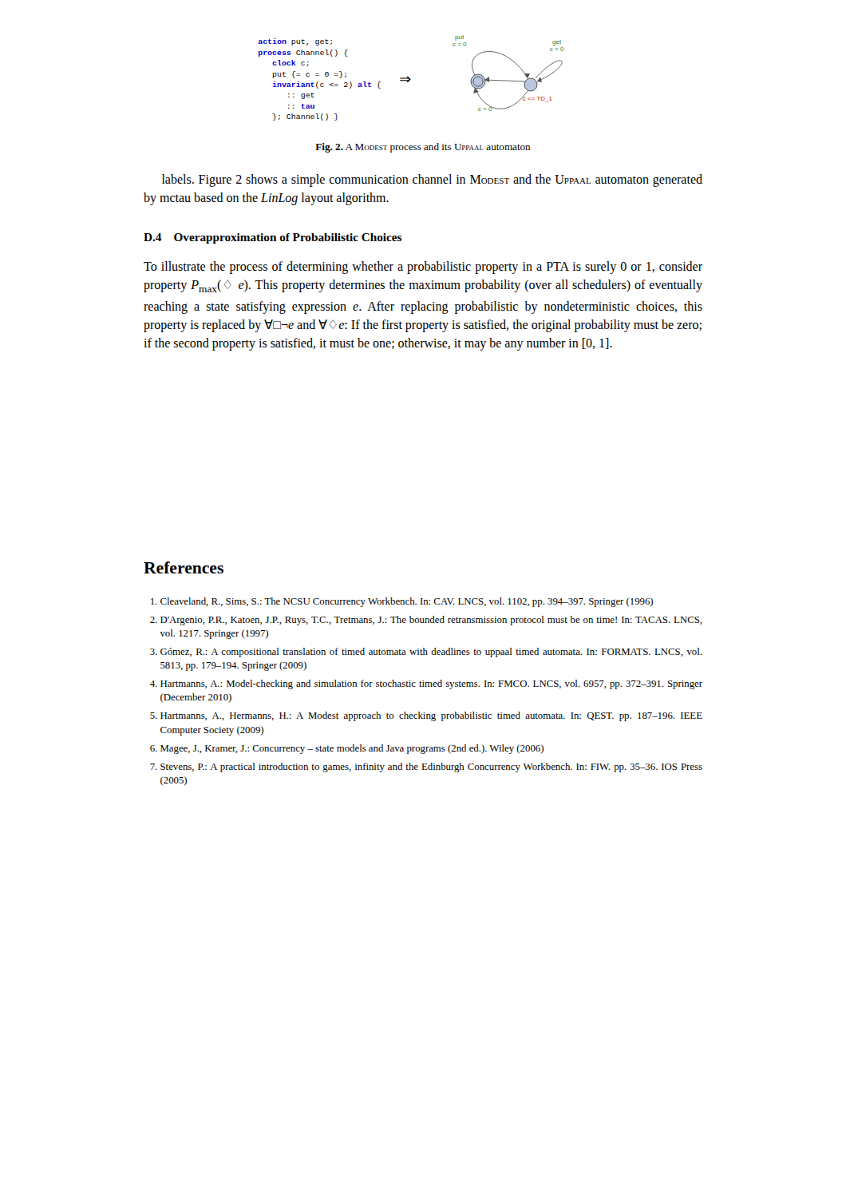action put, get; process Channel() { clock c; put {= c = 0 =}; invariant(c <= 2) alt { :: get :: tau }; Channel() }
⇒
put
c = 0
get
c = 0
c = 0
c <= TD_1
Fig. 2. A Modest process and its Uppaal automaton
labels. Figure 2 shows a simple communication channel in Modest and the Uppaal automaton generated by mctau based on the LinLog layout algorithm.
D.4 Overapproximation of Probabilistic Choices
To illustrate the process of determining whether a probabilistic property in a PTA is surely 0 or 1, consider property Pmax(♢ e). This property determines the maximum probability (over all schedulers) of eventually reaching a state satisfying expression e. After replacing probabilistic by nondeterministic choices, this property is replaced by ∀□¬e and ∀♢e: If the first property is satisfied, the original probability must be zero; if the second property is satisfied, it must be one; otherwise, it may be any number in [0, 1].
References
Cleaveland, R., Sims, S.: The NCSU Concurrency Workbench. In: CAV. LNCS, vol. 1102, pp. 394–397. Springer (1996)
D'Argenio, P.R., Katoen, J.P., Ruys, T.C., Tretmans, J.: The bounded retransmission protocol must be on time! In: TACAS. LNCS, vol. 1217. Springer (1997)
Gómez, R.: A compositional translation of timed automata with deadlines to uppaal timed automata. In: FORMATS. LNCS, vol. 5813, pp. 179–194. Springer (2009)
Hartmanns, A.: Model-checking and simulation for stochastic timed systems. In: FMCO. LNCS, vol. 6957, pp. 372–391. Springer (December 2010)
Hartmanns, A., Hermanns, H.: A Modest approach to checking probabilistic timed automata. In: QEST. pp. 187–196. IEEE Computer Society (2009)
Magee, J., Kramer, J.: Concurrency – state models and Java programs (2nd ed.). Wiley (2006)
Stevens, P.: A practical introduction to games, infinity and the Edinburgh Concurrency Workbench. In: FIW. pp. 35–36. IOS Press (2005)